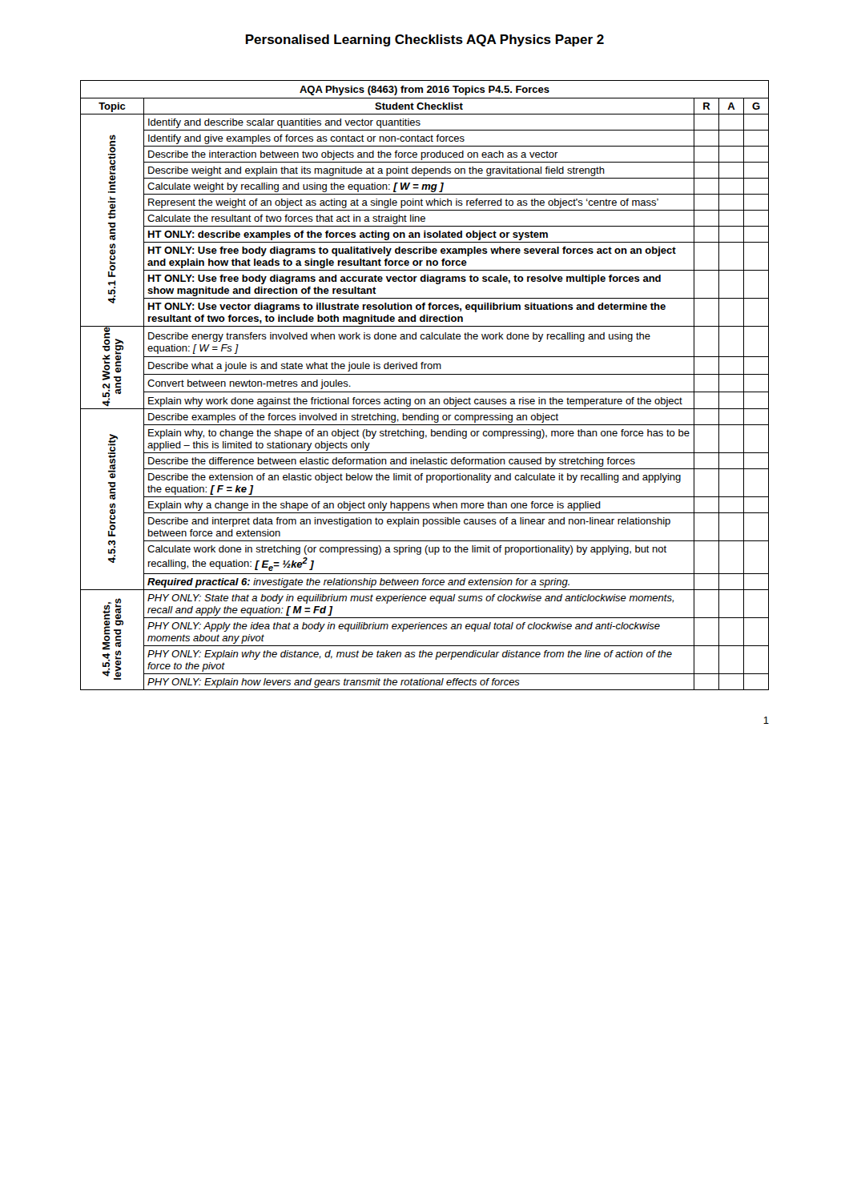Personalised Learning Checklists AQA Physics Paper 2
AQA Physics (8463) from 2016 Topics P4.5. Forces
| Topic | Student Checklist | R | A | G |
| --- | --- | --- | --- | --- |
| 4.5.1 Forces and their interactions | Identify and describe scalar quantities and vector quantities | | | |
| Identify and give examples of forces as contact or non-contact forces | | | |
| Describe the interaction between two objects and the force produced on each as a vector | | | |
| Describe weight and explain that its magnitude at a point depends on the gravitational field strength | | | |
| Calculate weight by recalling and using the equation: [ W = mg ] | | | |
| Represent the weight of an object as acting at a single point which is referred to as the object's ‘centre of mass’ | | | |
| Calculate the resultant of two forces that act in a straight line | | | |
| HT ONLY: describe examples of the forces acting on an isolated object or system | | | |
| HT ONLY: Use free body diagrams to qualitatively describe examples where several forces act on an object and explain how that leads to a single resultant force or no force | | | |
| HT ONLY: Use free body diagrams and accurate vector diagrams to scale, to resolve multiple forces and show magnitude and direction of the resultant | | | |
| HT ONLY: Use vector diagrams to illustrate resolution of forces, equilibrium situations and determine the resultant of two forces, to include both magnitude and direction | | | |
| 4.5.2 Work done and energy | Describe energy transfers involved when work is done and calculate the work done by recalling and using the equation: [ W = Fs ] | | | |
| Describe what a joule is and state what the joule is derived from | | | |
| Convert between newton-metres and joules. | | | |
| Explain why work done against the frictional forces acting on an object causes a rise in the temperature of the object | | | |
| 4.5.3 Forces and elasticity | Describe examples of the forces involved in stretching, bending or compressing an object | | | |
| Explain why, to change the shape of an object (by stretching, bending or compressing), more than one force has to be applied – this is limited to stationary objects only | | | |
| Describe the difference between elastic deformation and inelastic deformation caused by stretching forces | | | |
| Describe the extension of an elastic object below the limit of proportionality and calculate it by recalling and applying the equation: [ F = ke ] | | | |
| Explain why a change in the shape of an object only happens when more than one force is applied | | | |
| Describe and interpret data from an investigation to explain possible causes of a linear and non-linear relationship between force and extension | | | |
| Calculate work done in stretching (or compressing) a spring (up to the limit of proportionality) by applying, but not recalling, the equation: [ E e = ½ke 2 ] | | | |
| Required practical 6: investigate the relationship between force and extension for a spring. | | | |
| 4.5.4 Moments, levers and gears | PHY ONLY: State that a body in equilibrium must experience equal sums of clockwise and anticlockwise moments, recall and apply the equation: [ M = Fd ] | | | |
| PHY ONLY: Apply the idea that a body in equilibrium experiences an equal total of clockwise and anti-clockwise moments about any pivot | | | |
| PHY ONLY: Explain why the distance, d, must be taken as the perpendicular distance from the line of action of the force to the pivot | | | |
| PHY ONLY: Explain how levers and gears transmit the rotational effects of forces | | | |
1